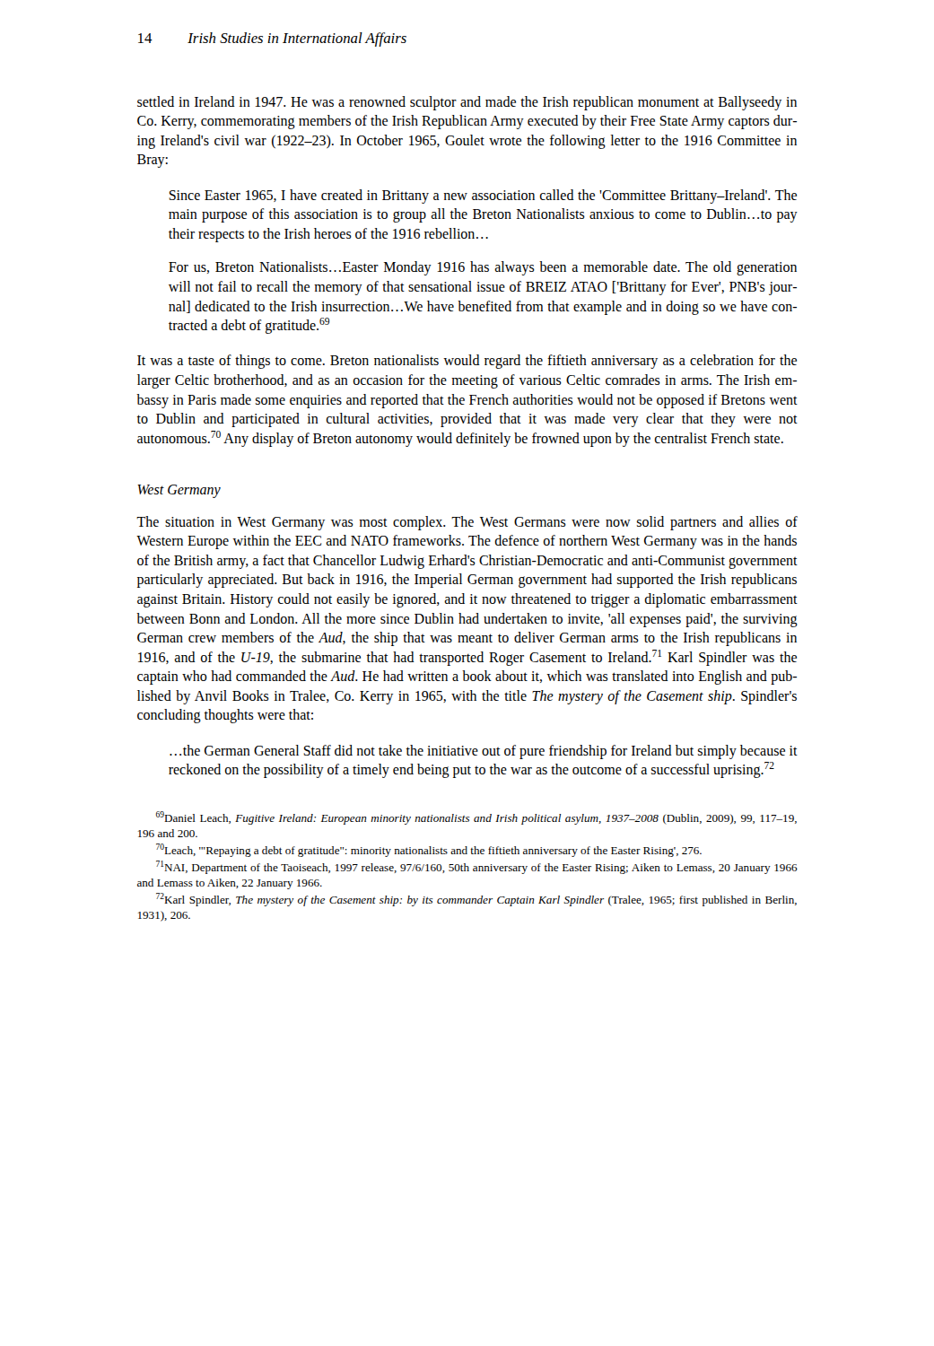14 Irish Studies in International Affairs
settled in Ireland in 1947. He was a renowned sculptor and made the Irish republican monument at Ballyseedy in Co. Kerry, commemorating members of the Irish Republican Army executed by their Free State Army captors during Ireland's civil war (1922–23). In October 1965, Goulet wrote the following letter to the 1916 Committee in Bray:
Since Easter 1965, I have created in Brittany a new association called the 'Committee Brittany–Ireland'. The main purpose of this association is to group all the Breton Nationalists anxious to come to Dublin…to pay their respects to the Irish heroes of the 1916 rebellion…
For us, Breton Nationalists…Easter Monday 1916 has always been a memorable date. The old generation will not fail to recall the memory of that sensational issue of BREIZ ATAO ['Brittany for Ever', PNB's journal] dedicated to the Irish insurrection…We have benefited from that example and in doing so we have contracted a debt of gratitude.69
It was a taste of things to come. Breton nationalists would regard the fiftieth anniversary as a celebration for the larger Celtic brotherhood, and as an occasion for the meeting of various Celtic comrades in arms. The Irish embassy in Paris made some enquiries and reported that the French authorities would not be opposed if Bretons went to Dublin and participated in cultural activities, provided that it was made very clear that they were not autonomous.70 Any display of Breton autonomy would definitely be frowned upon by the centralist French state.
West Germany
The situation in West Germany was most complex. The West Germans were now solid partners and allies of Western Europe within the EEC and NATO frameworks. The defence of northern West Germany was in the hands of the British army, a fact that Chancellor Ludwig Erhard's Christian-Democratic and anti-Communist government particularly appreciated. But back in 1916, the Imperial German government had supported the Irish republicans against Britain. History could not easily be ignored, and it now threatened to trigger a diplomatic embarrassment between Bonn and London. All the more since Dublin had undertaken to invite, 'all expenses paid', the surviving German crew members of the Aud, the ship that was meant to deliver German arms to the Irish republicans in 1916, and of the U-19, the submarine that had transported Roger Casement to Ireland.71 Karl Spindler was the captain who had commanded the Aud. He had written a book about it, which was translated into English and published by Anvil Books in Tralee, Co. Kerry in 1965, with the title The mystery of the Casement ship. Spindler's concluding thoughts were that:
…the German General Staff did not take the initiative out of pure friendship for Ireland but simply because it reckoned on the possibility of a timely end being put to the war as the outcome of a successful uprising.72
69Daniel Leach, Fugitive Ireland: European minority nationalists and Irish political asylum, 1937–2008 (Dublin, 2009), 99, 117–19, 196 and 200.
70Leach, '"Repaying a debt of gratitude": minority nationalists and the fiftieth anniversary of the Easter Rising', 276.
71NAI, Department of the Taoiseach, 1997 release, 97/6/160, 50th anniversary of the Easter Rising; Aiken to Lemass, 20 January 1966 and Lemass to Aiken, 22 January 1966.
72Karl Spindler, The mystery of the Casement ship: by its commander Captain Karl Spindler (Tralee, 1965; first published in Berlin, 1931), 206.